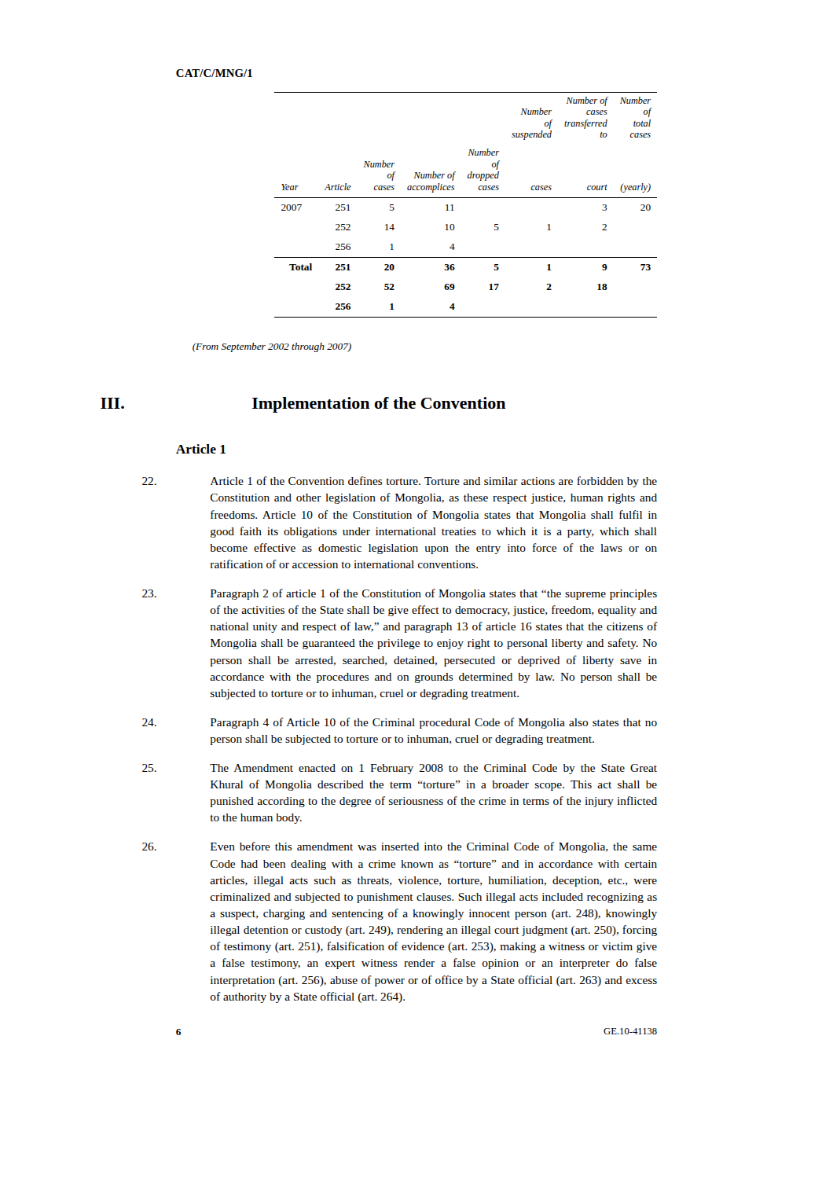CAT/C/MNG/1
| | | | | | Number of suspended | Number of cases transferred to | Number of total cases |
| --- | --- | --- | --- | --- | --- | --- | --- |
| Year | Article | Number of cases | Number of accomplices | Number of dropped cases | cases | court | (yearly) |
| 2007 | 251 | 5 | 11 | | | 3 | 20 |
| | 252 | 14 | 10 | 5 | 1 | 2 | |
| | 256 | 1 | 4 | | | | |
| Total | 251 | 20 | 36 | 5 | 1 | 9 | 73 |
| | 252 | 52 | 69 | 17 | 2 | 18 | |
| | 256 | 1 | 4 | | | | |
(From September 2002 through 2007)
III. Implementation of the Convention
Article 1
22. Article 1 of the Convention defines torture. Torture and similar actions are forbidden by the Constitution and other legislation of Mongolia, as these respect justice, human rights and freedoms. Article 10 of the Constitution of Mongolia states that Mongolia shall fulfil in good faith its obligations under international treaties to which it is a party, which shall become effective as domestic legislation upon the entry into force of the laws or on ratification of or accession to international conventions.
23. Paragraph 2 of article 1 of the Constitution of Mongolia states that “the supreme principles of the activities of the State shall be give effect to democracy, justice, freedom, equality and national unity and respect of law,” and paragraph 13 of article 16 states that the citizens of Mongolia shall be guaranteed the privilege to enjoy right to personal liberty and safety. No person shall be arrested, searched, detained, persecuted or deprived of liberty save in accordance with the procedures and on grounds determined by law. No person shall be subjected to torture or to inhuman, cruel or degrading treatment.
24. Paragraph 4 of Article 10 of the Criminal procedural Code of Mongolia also states that no person shall be subjected to torture or to inhuman, cruel or degrading treatment.
25. The Amendment enacted on 1 February 2008 to the Criminal Code by the State Great Khural of Mongolia described the term “torture” in a broader scope. This act shall be punished according to the degree of seriousness of the crime in terms of the injury inflicted to the human body.
26. Even before this amendment was inserted into the Criminal Code of Mongolia, the same Code had been dealing with a crime known as “torture” and in accordance with certain articles, illegal acts such as threats, violence, torture, humiliation, deception, etc., were criminalized and subjected to punishment clauses. Such illegal acts included recognizing as a suspect, charging and sentencing of a knowingly innocent person (art. 248), knowingly illegal detention or custody (art. 249), rendering an illegal court judgment (art. 250), forcing of testimony (art. 251), falsification of evidence (art. 253), making a witness or victim give a false testimony, an expert witness render a false opinion or an interpreter do false interpretation (art. 256), abuse of power or of office by a State official (art. 263) and excess of authority by a State official (art. 264).
6 GE.10-41138